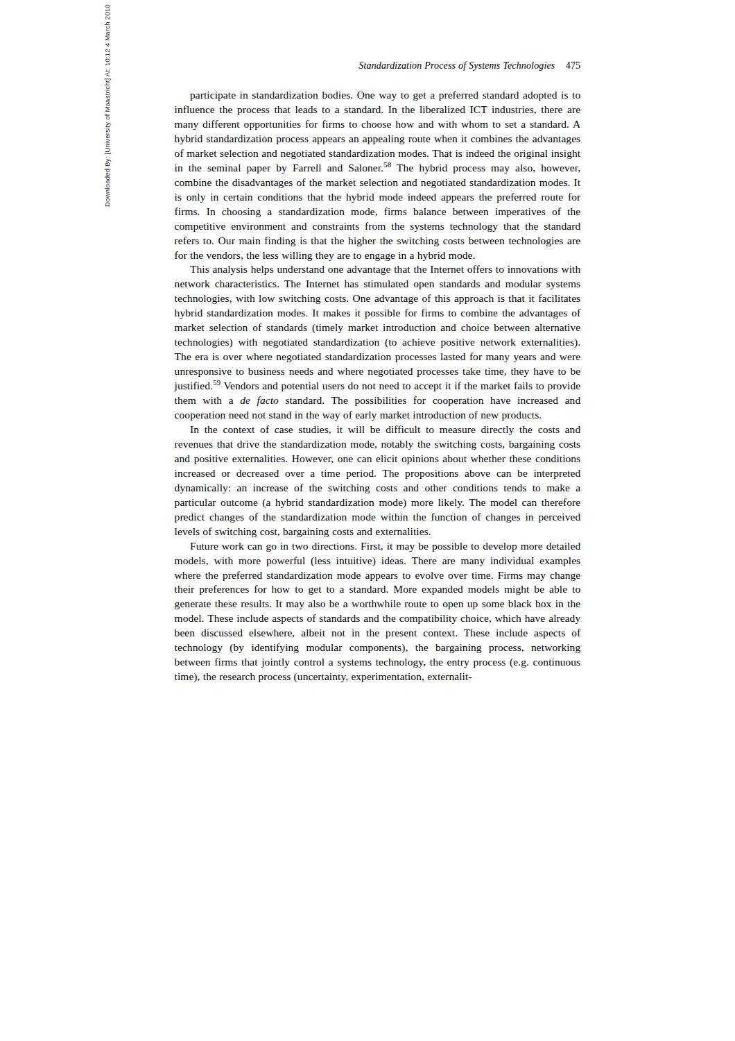Downloaded By: [University of Maastricht] At: 10:12 4 March 2010
Standardization Process of Systems Technologies 475
participate in standardization bodies. One way to get a preferred standard adopted is to influence the process that leads to a standard. In the liberalized ICT industries, there are many different opportunities for firms to choose how and with whom to set a standard. A hybrid standardization process appears an appealing route when it combines the advantages of market selection and negotiated standardization modes. That is indeed the original insight in the seminal paper by Farrell and Saloner.58 The hybrid process may also, however, combine the disadvantages of the market selection and negotiated standardization modes. It is only in certain conditions that the hybrid mode indeed appears the preferred route for firms. In choosing a standardization mode, firms balance between imperatives of the competitive environment and constraints from the systems technology that the standard refers to. Our main finding is that the higher the switching costs between technologies are for the vendors, the less willing they are to engage in a hybrid mode.
This analysis helps understand one advantage that the Internet offers to innovations with network characteristics. The Internet has stimulated open standards and modular systems technologies, with low switching costs. One advantage of this approach is that it facilitates hybrid standardization modes. It makes it possible for firms to combine the advantages of market selection of standards (timely market introduction and choice between alternative technologies) with negotiated standardization (to achieve positive network externalities). The era is over where negotiated standardization processes lasted for many years and were unresponsive to business needs and where negotiated processes take time, they have to be justified.59 Vendors and potential users do not need to accept it if the market fails to provide them with a de facto standard. The possibilities for cooperation have increased and cooperation need not stand in the way of early market introduction of new products.
In the context of case studies, it will be difficult to measure directly the costs and revenues that drive the standardization mode, notably the switching costs, bargaining costs and positive externalities. However, one can elicit opinions about whether these conditions increased or decreased over a time period. The propositions above can be interpreted dynamically: an increase of the switching costs and other conditions tends to make a particular outcome (a hybrid standardization mode) more likely. The model can therefore predict changes of the standardization mode within the function of changes in perceived levels of switching cost, bargaining costs and externalities.
Future work can go in two directions. First, it may be possible to develop more detailed models, with more powerful (less intuitive) ideas. There are many individual examples where the preferred standardization mode appears to evolve over time. Firms may change their preferences for how to get to a standard. More expanded models might be able to generate these results. It may also be a worthwhile route to open up some black box in the model. These include aspects of standards and the compatibility choice, which have already been discussed elsewhere, albeit not in the present context. These include aspects of technology (by identifying modular components), the bargaining process, networking between firms that jointly control a systems technology, the entry process (e.g. continuous time), the research process (uncertainty, experimentation, externalit-